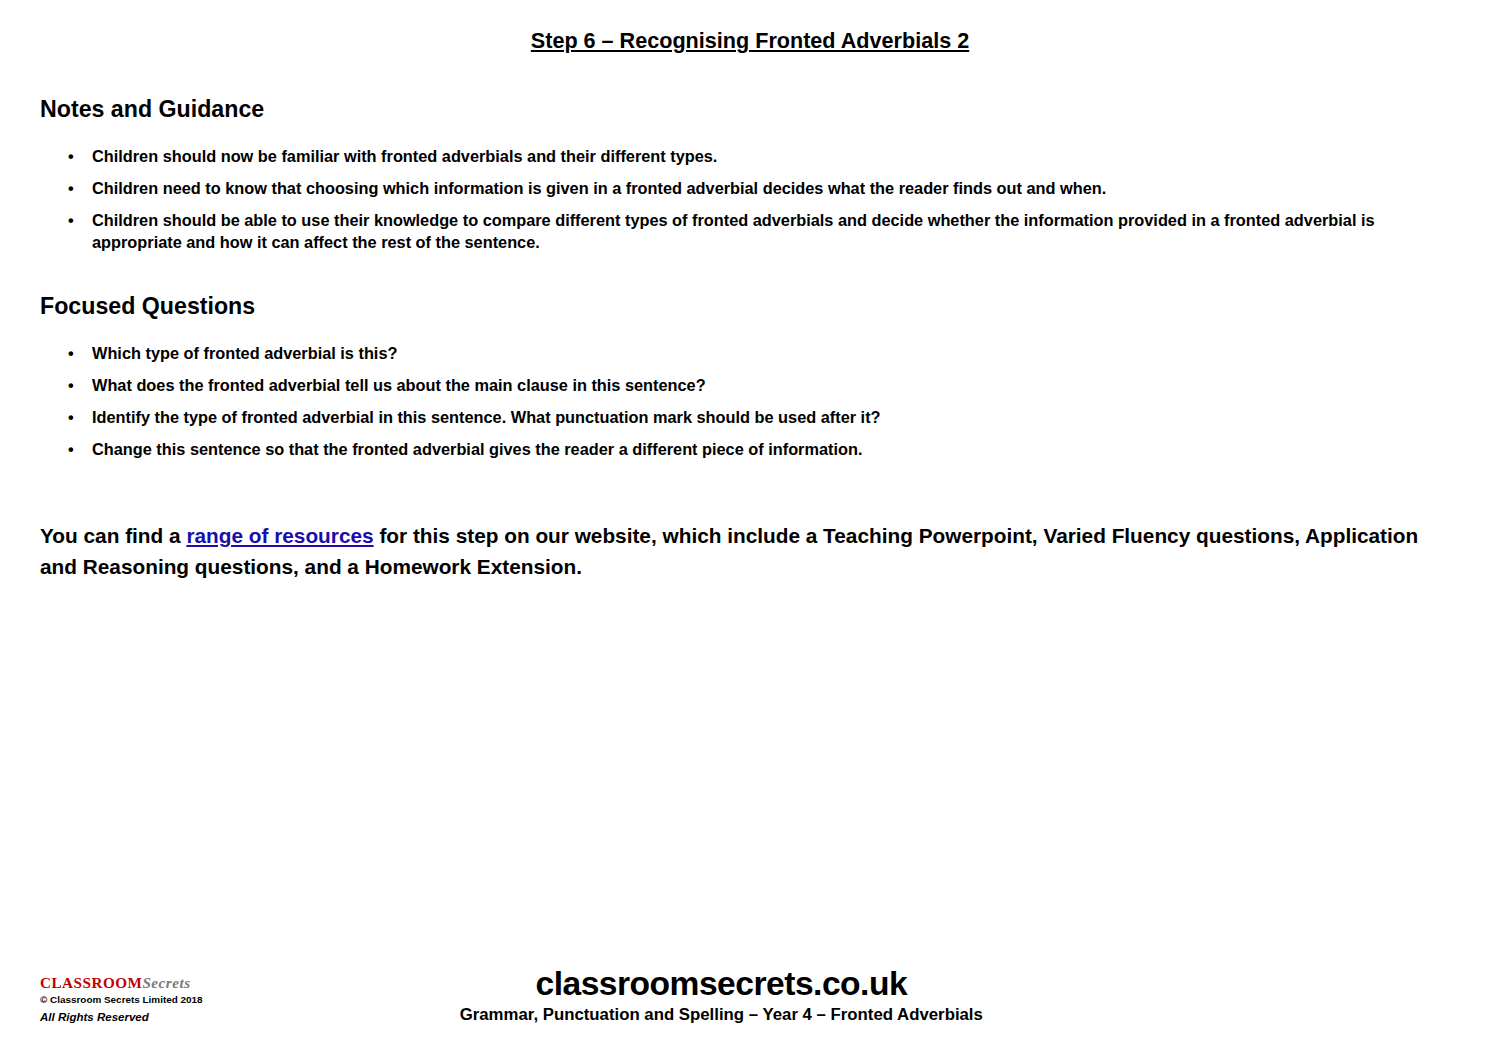Step 6 – Recognising Fronted Adverbials 2
Notes and Guidance
Children should now be familiar with fronted adverbials and their different types.
Children need to know that choosing which information is given in a fronted adverbial decides what the reader finds out and when.
Children should be able to use their knowledge to compare different types of fronted adverbials and decide whether the information provided in a fronted adverbial is appropriate and how it can affect the rest of the sentence.
Focused Questions
Which type of fronted adverbial is this?
What does the fronted adverbial tell us about the main clause in this sentence?
Identify the type of fronted adverbial in this sentence. What punctuation mark should be used after it?
Change this sentence so that the fronted adverbial gives the reader a different piece of information.
You can find a range of resources for this step on our website, which include a Teaching Powerpoint, Varied Fluency questions, Application and Reasoning questions, and a Homework Extension.
CLASSROOMSecrets
© Classroom Secrets Limited 2018
All Rights Reserved
classroomsecrets.co.uk
Grammar, Punctuation and Spelling – Year 4 – Fronted Adverbials